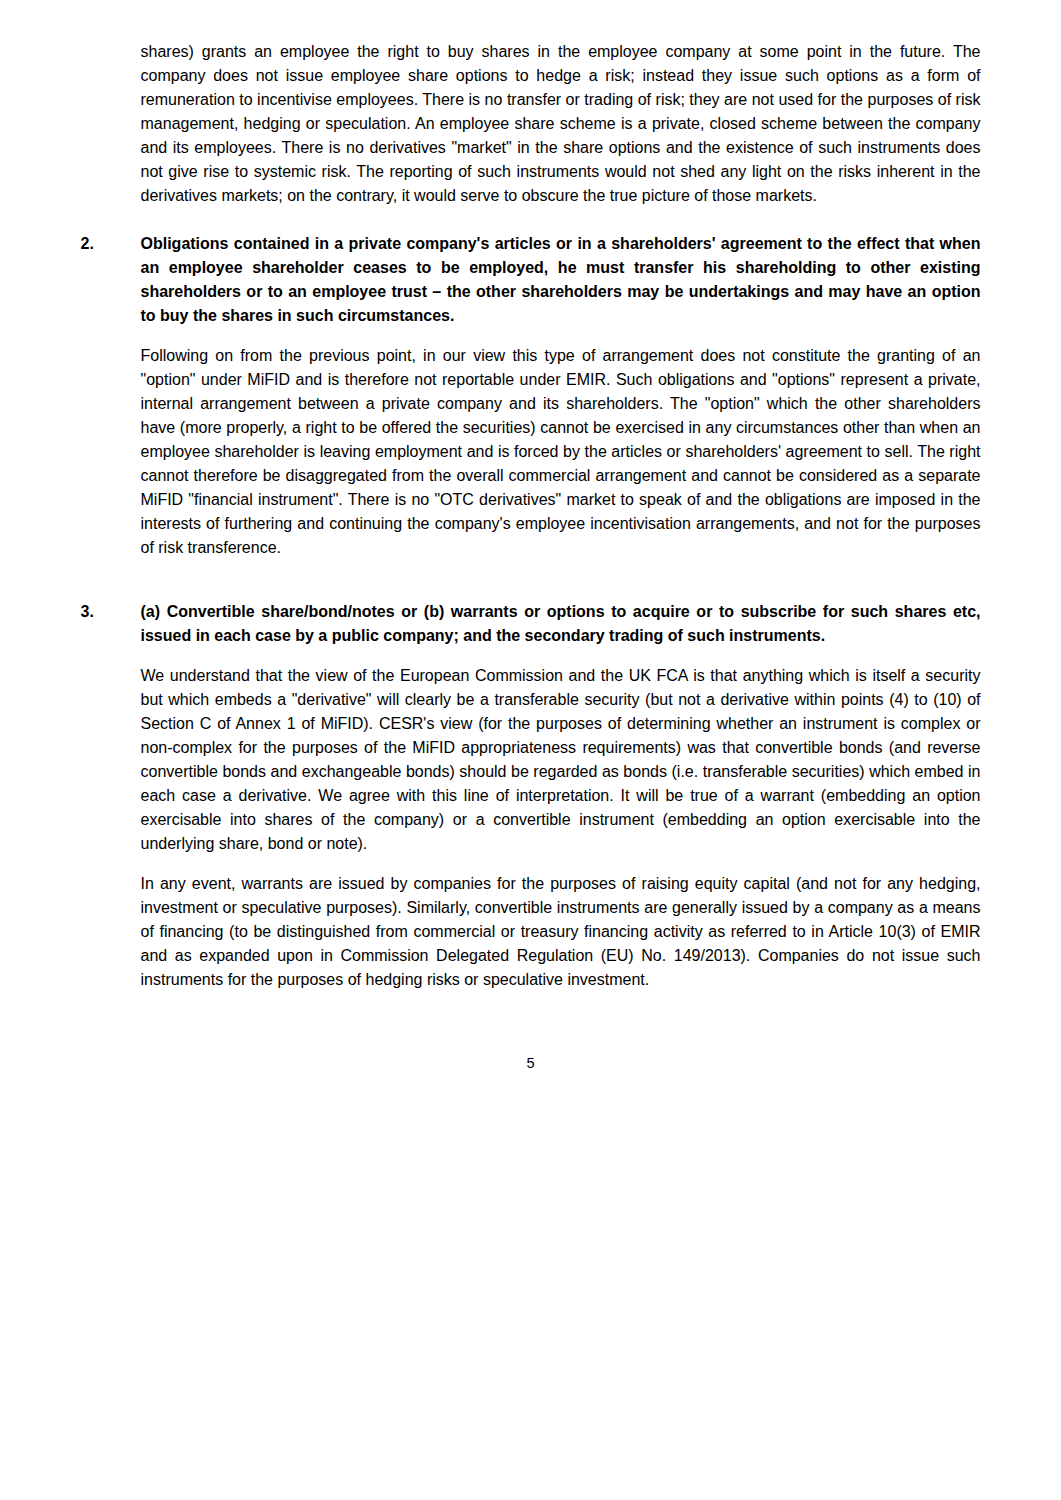shares) grants an employee the right to buy shares in the employee company at some point in the future. The company does not issue employee share options to hedge a risk; instead they issue such options as a form of remuneration to incentivise employees. There is no transfer or trading of risk; they are not used for the purposes of risk management, hedging or speculation. An employee share scheme is a private, closed scheme between the company and its employees. There is no derivatives "market" in the share options and the existence of such instruments does not give rise to systemic risk. The reporting of such instruments would not shed any light on the risks inherent in the derivatives markets; on the contrary, it would serve to obscure the true picture of those markets.
2.
Obligations contained in a private company's articles or in a shareholders' agreement to the effect that when an employee shareholder ceases to be employed, he must transfer his shareholding to other existing shareholders or to an employee trust – the other shareholders may be undertakings and may have an option to buy the shares in such circumstances.
Following on from the previous point, in our view this type of arrangement does not constitute the granting of an "option" under MiFID and is therefore not reportable under EMIR. Such obligations and "options" represent a private, internal arrangement between a private company and its shareholders. The "option" which the other shareholders have (more properly, a right to be offered the securities) cannot be exercised in any circumstances other than when an employee shareholder is leaving employment and is forced by the articles or shareholders' agreement to sell. The right cannot therefore be disaggregated from the overall commercial arrangement and cannot be considered as a separate MiFID "financial instrument". There is no "OTC derivatives" market to speak of and the obligations are imposed in the interests of furthering and continuing the company's employee incentivisation arrangements, and not for the purposes of risk transference.
3.
(a) Convertible share/bond/notes or (b) warrants or options to acquire or to subscribe for such shares etc, issued in each case by a public company; and the secondary trading of such instruments.
We understand that the view of the European Commission and the UK FCA is that anything which is itself a security but which embeds a "derivative" will clearly be a transferable security (but not a derivative within points (4) to (10) of Section C of Annex 1 of MiFID). CESR's view (for the purposes of determining whether an instrument is complex or non-complex for the purposes of the MiFID appropriateness requirements) was that convertible bonds (and reverse convertible bonds and exchangeable bonds) should be regarded as bonds (i.e. transferable securities) which embed in each case a derivative. We agree with this line of interpretation. It will be true of a warrant (embedding an option exercisable into shares of the company) or a convertible instrument (embedding an option exercisable into the underlying share, bond or note).
In any event, warrants are issued by companies for the purposes of raising equity capital (and not for any hedging, investment or speculative purposes). Similarly, convertible instruments are generally issued by a company as a means of financing (to be distinguished from commercial or treasury financing activity as referred to in Article 10(3) of EMIR and as expanded upon in Commission Delegated Regulation (EU) No. 149/2013). Companies do not issue such instruments for the purposes of hedging risks or speculative investment.
5